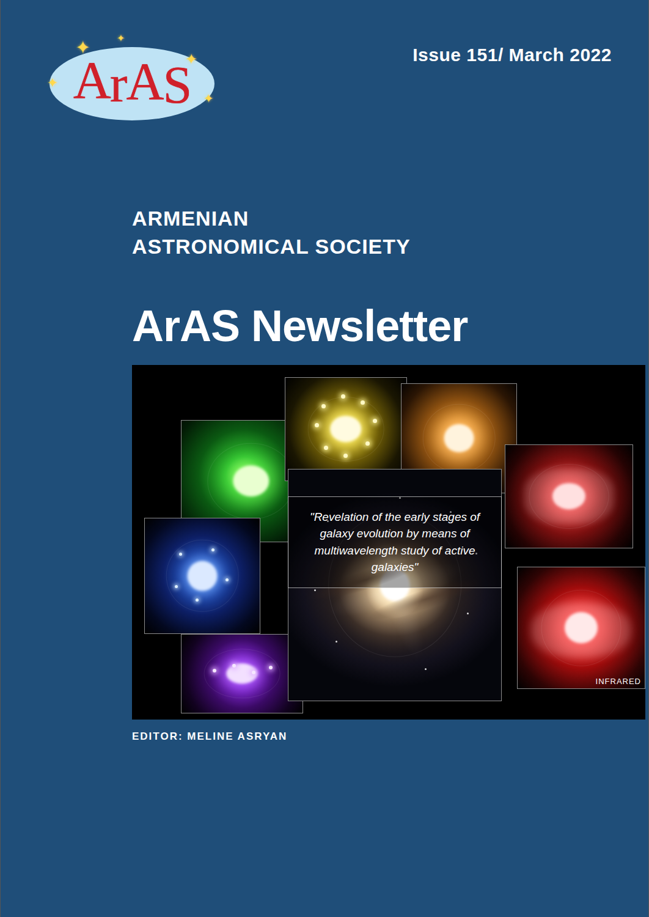ArAS
✦ ✦ ✦ ✦ ✦
Issue 151/ March 2022
ARMENIAN
ASTRONOMICAL SOCIETY
ArAS Newsletter
INFRARED
"Revelation of the early stages of galaxy evolution by means of multiwavelength study of active galaxies"
EDITOR: MELINE ASRYAN